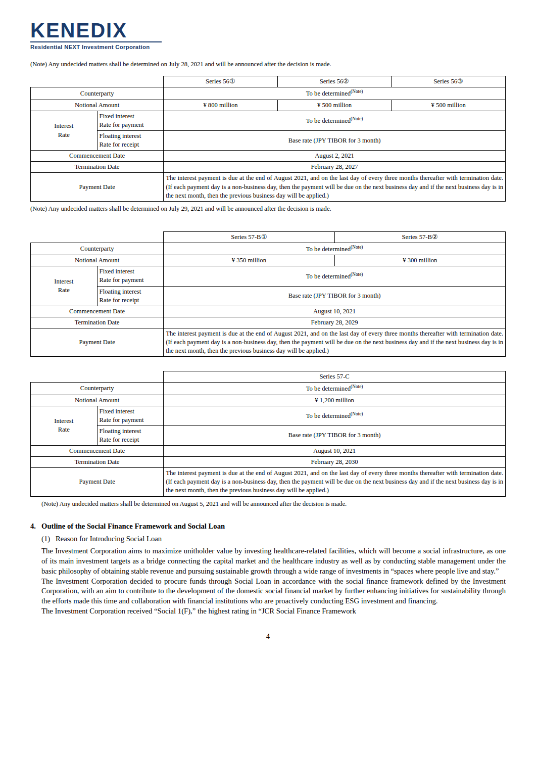KENEDIX
Residential NEXT Investment Corporation
(Note) Any undecided matters shall be determined on July 28, 2021 and will be announced after the decision is made.
| | | Series 56① | Series 56② | Series 56③ |
| Counterparty | To be determined (Note) |
| Notional Amount | ¥ 800 million | ¥ 500 million | ¥ 500 million |
| Interest Rate | Fixed interest Rate for payment | To be determined (Note) |
| Floating interest Rate for receipt | Base rate (JPY TIBOR for 3 month) |
| Commencement Date | August 2, 2021 |
| Termination Date | February 28, 2027 |
| Payment Date | The interest payment is due at the end of August 2021, and on the last day of every three months thereafter with termination date. (If each payment day is a non-business day, then the payment will be due on the next business day and if the next business day is in the next month, then the previous business day will be applied.) |
(Note) Any undecided matters shall be determined on July 29, 2021 and will be announced after the decision is made.
| | | Series 57-B① | Series 57-B② |
| Counterparty | To be determined (Note) |
| Notional Amount | ¥ 350 million | ¥ 300 million |
| Interest Rate | Fixed interest Rate for payment | To be determined (Note) |
| Floating interest Rate for receipt | Base rate (JPY TIBOR for 3 month) |
| Commencement Date | August 10, 2021 |
| Termination Date | February 28, 2029 |
| Payment Date | The interest payment is due at the end of August 2021, and on the last day of every three months thereafter with termination date. (If each payment day is a non-business day, then the payment will be due on the next business day and if the next business day is in the next month, then the previous business day will be applied.) |
| | | Series 57-C |
| Counterparty | To be determined (Note) |
| Notional Amount | ¥ 1,200 million |
| Interest Rate | Fixed interest Rate for payment | To be determined (Note) |
| Floating interest Rate for receipt | Base rate (JPY TIBOR for 3 month) |
| Commencement Date | August 10, 2021 |
| Termination Date | February 28, 2030 |
| Payment Date | The interest payment is due at the end of August 2021, and on the last day of every three months thereafter with termination date. (If each payment day is a non-business day, then the payment will be due on the next business day and if the next business day is in the next month, then the previous business day will be applied.) |
(Note) Any undecided matters shall be determined on August 5, 2021 and will be announced after the decision is made.
4. Outline of the Social Finance Framework and Social Loan
(1) Reason for Introducing Social Loan
The Investment Corporation aims to maximize unitholder value by investing healthcare-related facilities, which will become a social infrastructure, as one of its main investment targets as a bridge connecting the capital market and the healthcare industry as well as by conducting stable management under the basic philosophy of obtaining stable revenue and pursuing sustainable growth through a wide range of investments in “spaces where people live and stay.”
The Investment Corporation decided to procure funds through Social Loan in accordance with the social finance framework defined by the Investment Corporation, with an aim to contribute to the development of the domestic social financial market by further enhancing initiatives for sustainability through the efforts made this time and collaboration with financial institutions who are proactively conducting ESG investment and financing.
The Investment Corporation received “Social 1(F),” the highest rating in “JCR Social Finance Framework
4